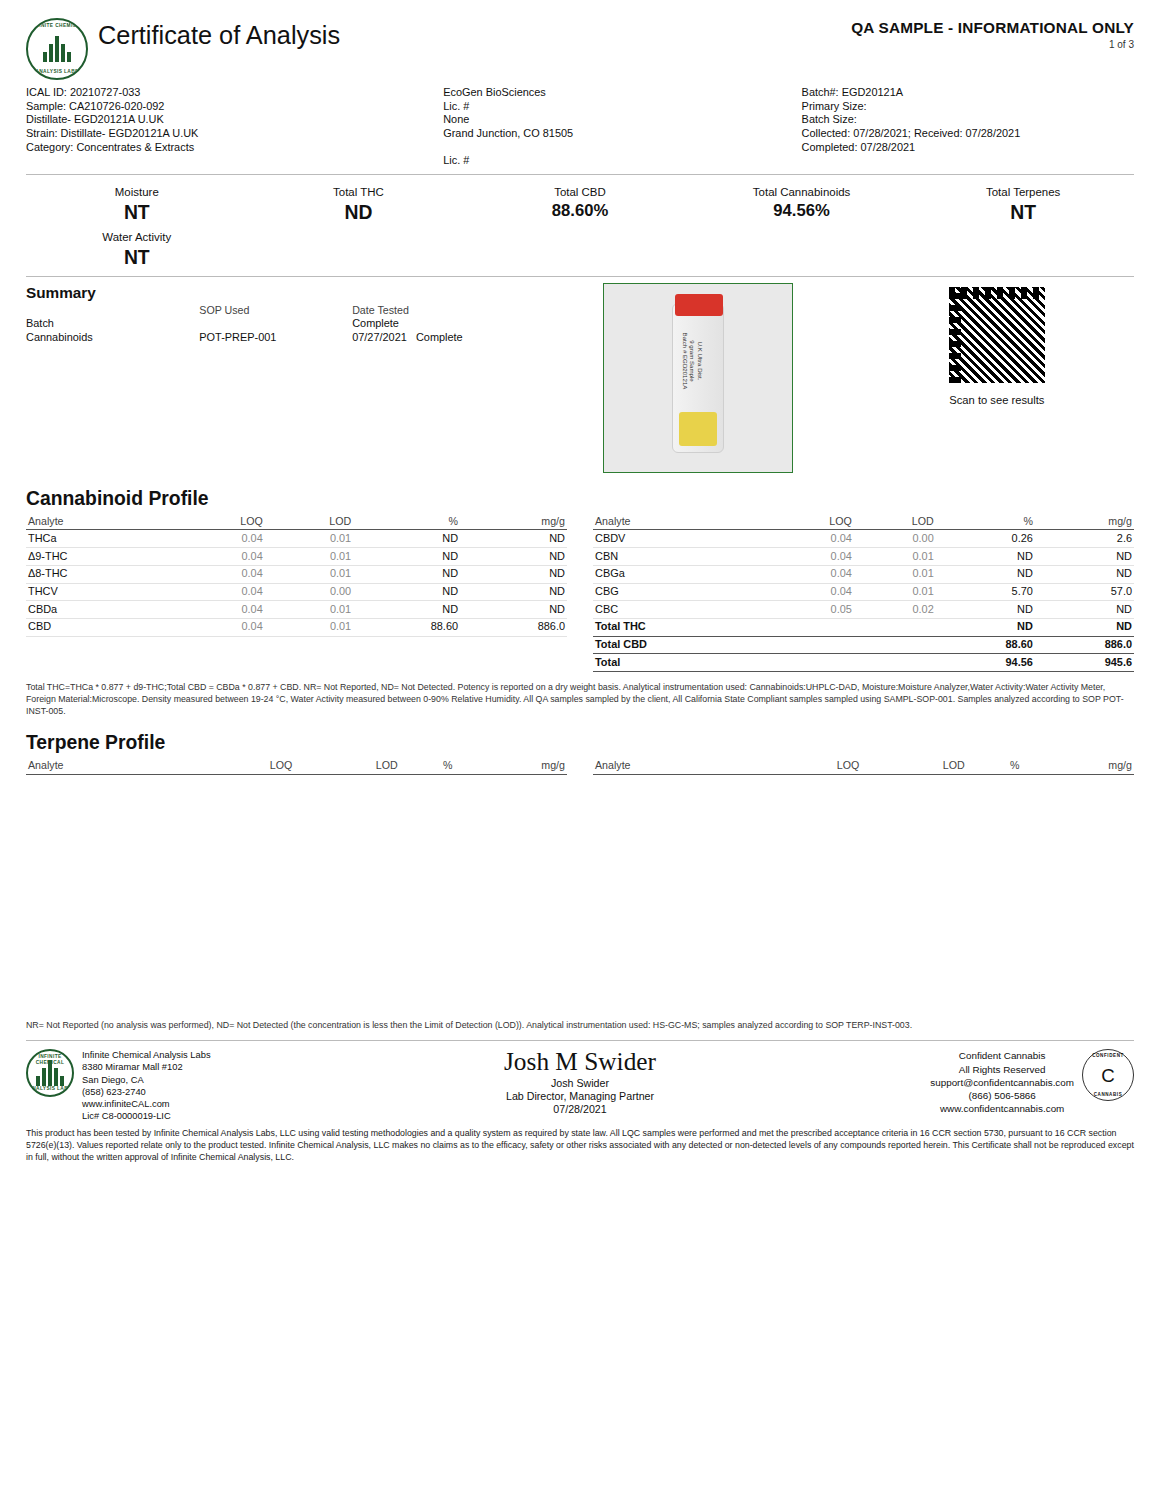INFINITE CHEMICAL ANALYSIS LABS
Certificate of Analysis
QA SAMPLE - INFORMATIONAL ONLY
1 of 3
ICAL ID: 20210727-033
Sample: CA210726-020-092
Distillate- EGD20121A U.UK
Strain: Distillate- EGD20121A U.UK
Category: Concentrates & Extracts
EcoGen BioSciences
Lic. #
None
Grand Junction, CO 81505
Lic. #
Batch#: EGD20121A
Primary Size:
Batch Size:
Collected: 07/28/2021; Received: 07/28/2021
Completed: 07/28/2021
Moisture
NT
Water Activity
NT
Total THC
ND
Total CBD
88.60%
Total Cannabinoids
94.56%
Total Terpenes
NT
Summary
SOP Used Date Tested
Batch Complete
Cannabinoids POT-PREP-00107/27/2021 Complete
U.K Ultra Dist.
9 gram Sample
Batch # EGD20121A
Scan to see results
Cannabinoid Profile
| Analyte | LOQ | LOD | % | mg/g |
| --- | --- | --- | --- | --- |
| THCa | 0.04 | 0.01 | ND | ND |
| Δ9-THC | 0.04 | 0.01 | ND | ND |
| Δ8-THC | 0.04 | 0.01 | ND | ND |
| THCV | 0.04 | 0.00 | ND | ND |
| CBDa | 0.04 | 0.01 | ND | ND |
| CBD | 0.04 | 0.01 | 88.60 | 886.0 |
| Analyte | LOQ | LOD | % | mg/g |
| --- | --- | --- | --- | --- |
| CBDV | 0.04 | 0.00 | 0.26 | 2.6 |
| CBN | 0.04 | 0.01 | ND | ND |
| CBGa | 0.04 | 0.01 | ND | ND |
| CBG | 0.04 | 0.01 | 5.70 | 57.0 |
| CBC | 0.05 | 0.02 | ND | ND |
| Total THC | | | ND | ND |
| Total CBD | | | 88.60 | 886.0 |
| Total | | | 94.56 | 945.6 |
Total THC=THCa * 0.877 + d9-THC;Total CBD = CBDa * 0.877 + CBD. NR= Not Reported, ND= Not Detected. Potency is reported on a dry weight basis. Analytical instrumentation used: Cannabinoids:UHPLC-DAD, Moisture:Moisture Analyzer,Water Activity:Water Activity Meter, Foreign Material:Microscope. Density measured between 19-24 °C, Water Activity measured between 0-90% Relative Humidity. All QA samples sampled by the client, All California State Compliant samples sampled using SAMPL-SOP-001. Samples analyzed according to SOP POT-INST-005.
Terpene Profile
| Analyte | LOQ | LOD | % | mg/g |
| --- | --- | --- | --- | --- |
| Analyte | LOQ | LOD | % | mg/g |
| --- | --- | --- | --- | --- |
NR= Not Reported (no analysis was performed), ND= Not Detected (the concentration is less then the Limit of Detection (LOD)). Analytical instrumentation used: HS-GC-MS; samples analyzed according to SOP TERP-INST-003.
INFINITE CHEMICAL ANALYSIS LABS
Infinite Chemical Analysis Labs
8380 Miramar Mall #102
San Diego, CA
(858) 623-2740
www.infiniteCAL.com
Lic# C8-0000019-LIC
Josh M Swider
Josh Swider
Lab Director, Managing Partner
07/28/2021
Confident Cannabis
All Rights Reserved
support@confidentcannabis.com
(866) 506-5866
www.confidentcannabis.com
CONFIDENT CANNABIS
C
This product has been tested by Infinite Chemical Analysis Labs, LLC using valid testing methodologies and a quality system as required by state law. All LQC samples were performed and met the prescribed acceptance criteria in 16 CCR section 5730, pursuant to 16 CCR section 5726(e)(13). Values reported relate only to the product tested. Infinite Chemical Analysis, LLC makes no claims as to the efficacy, safety or other risks associated with any detected or non-detected levels of any compounds reported herein. This Certificate shall not be reproduced except in full, without the written approval of Infinite Chemical Analysis, LLC.